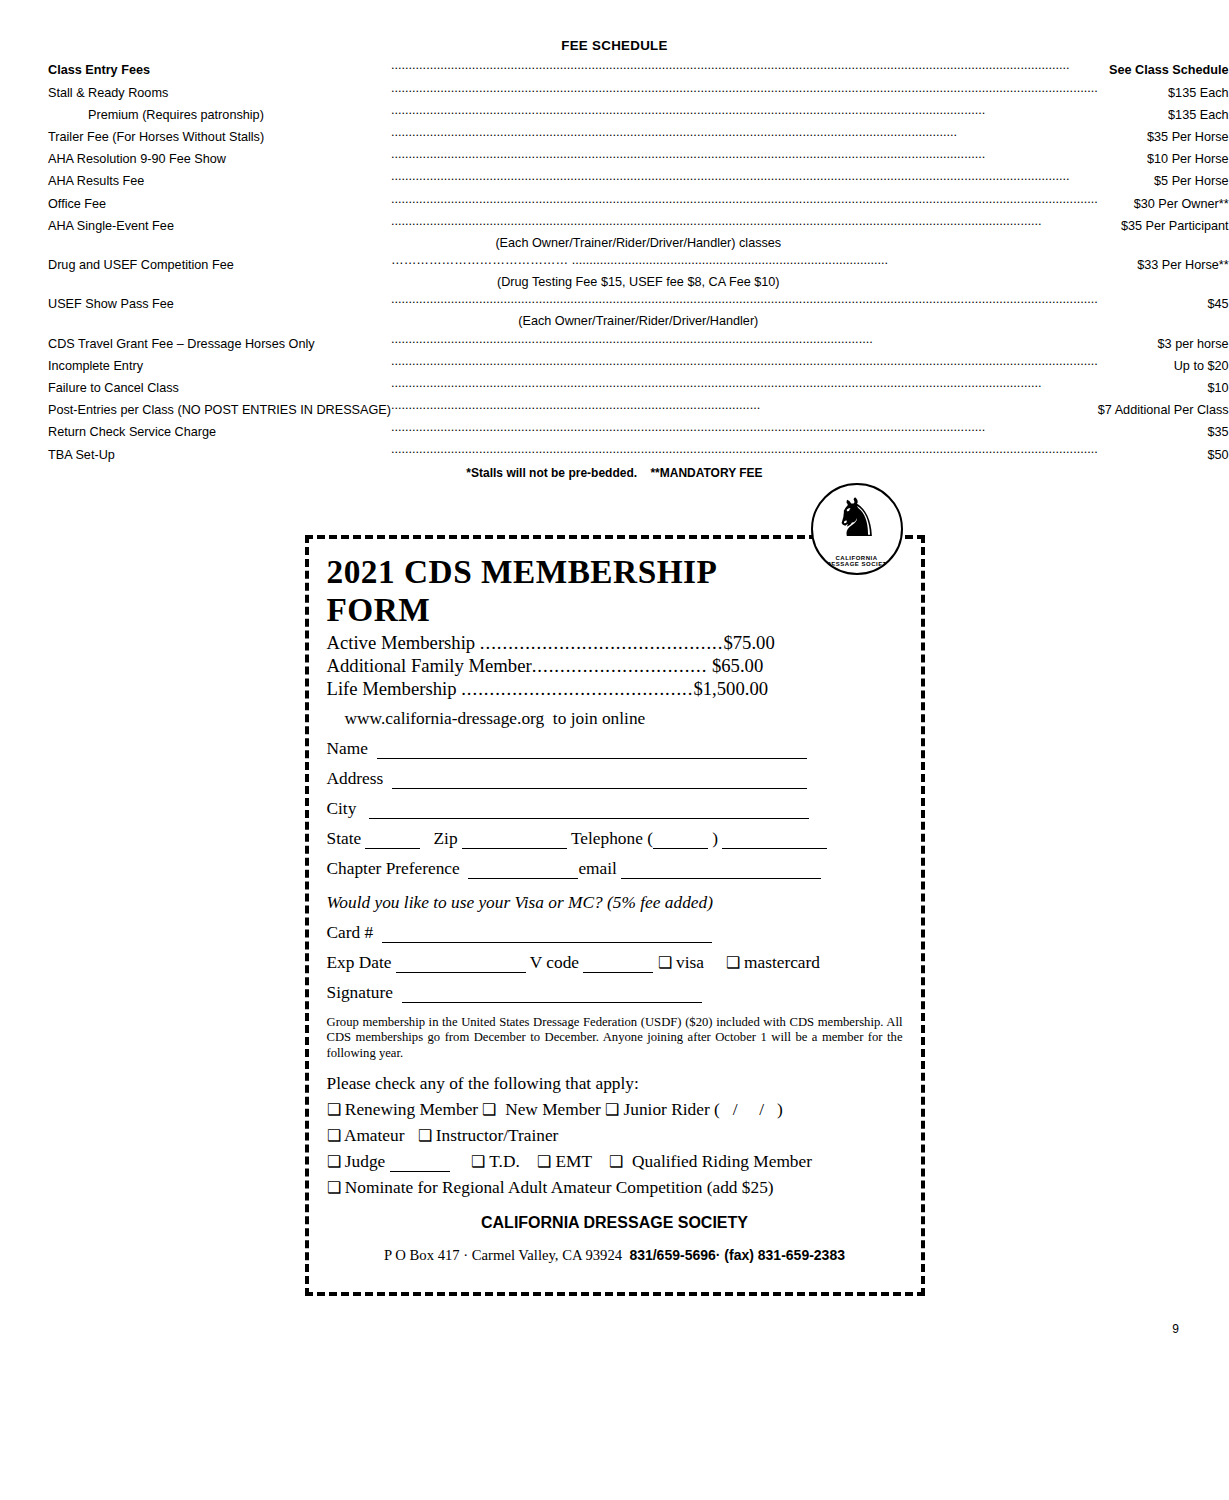FEE SCHEDULE
| Class Entry Fees | ................................................................................................................................................................................................. | See Class Schedule |
| Stall & Ready Rooms | ......................................................................................................................................................................................................... | $135 Each |
| Premium (Requires patronship) | ......................................................................................................................................................................... | $135 Each |
| Trailer Fee (For Horses Without Stalls) | ................................................................................................................................................................. | $35 Per Horse |
| AHA Resolution 9-90 Fee Show | ......................................................................................................................................................................... | $10 Per Horse |
| AHA Results Fee | ................................................................................................................................................................................................. | $5 Per Horse |
| Office Fee | ......................................................................................................................................................................................................... | $30 Per Owner** |
| AHA Single-Event Fee | ......................................................................................................................................................................................... | $35 Per Participant |
| (Each Owner/Trainer/Rider/Driver/Handler) classes |
| Drug and USEF Competition Fee | …………………………………… .......................................................................................... | $33 Per Horse** |
| (Drug Testing Fee $15, USEF fee $8, CA Fee $10) |
| USEF Show Pass Fee | ......................................................................................................................................................................................................... | $45 |
| (Each Owner/Trainer/Rider/Driver/Handler) |
| CDS Travel Grant Fee – Dressage Horses Only | ......................................................................................................................................... | $3 per horse |
| Incomplete Entry | ......................................................................................................................................................................................................... | Up to $20 |
| Failure to Cancel Class | ......................................................................................................................................................................................... | $10 |
| Post-Entries per Class (NO POST ENTRIES IN DRESSAGE) | ......................................................................................................... | $7 Additional Per Class |
| Return Check Service Charge | ......................................................................................................................................................................... | $35 |
| TBA Set-Up | ......................................................................................................................................................................................................... | $50 |
*Stalls will not be pre-bedded. **MANDATORY FEE
♞
CALIFORNIA
DRESSAGE SOCIETY
2021 CDS MEMBERSHIP FORM
Active Membership ...........................................$75.00
Additional Family Member............................... $65.00
Life Membership .........................................$1,500.00
www.california-dressage.org to join online
Name
Address
City
State Zip Telephone ( )
Chapter Preference email
Would you like to use your Visa or MC? (5% fee added)
Card #
Exp Date V code ❑ visa ❑ mastercard
Signature
Group membership in the United States Dressage Federation (USDF) ($20) included with CDS membership. All CDS memberships go from December to December. Anyone joining after October 1 will be a member for the following year.
Please check any of the following that apply:
❑ Renewing Member ❑ New Member ❑ Junior Rider ( / / )
❑ Amateur ❑ Instructor/Trainer
❑ Judge ❑ T.D. ❑ EMT ❑ Qualified Riding Member
❑ Nominate for Regional Adult Amateur Competition (add $25)
CALIFORNIA DRESSAGE SOCIETY
P O Box 417 · Carmel Valley, CA 93924 831/659-5696· (fax) 831-659-2383
9